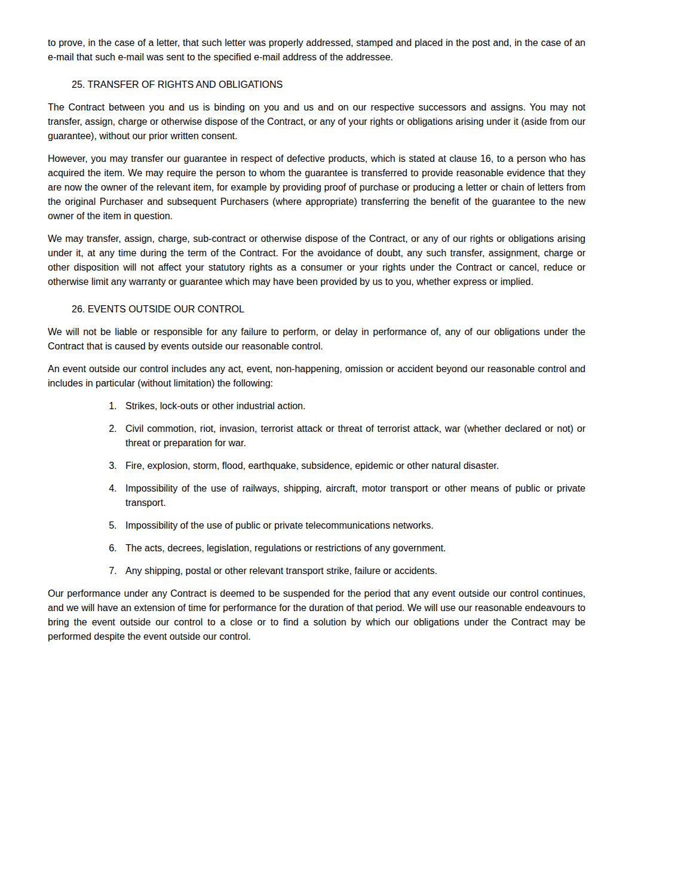to prove, in the case of a letter, that such letter was properly addressed, stamped and placed in the post and, in the case of an e-mail that such e-mail was sent to the specified e-mail address of the addressee.
25. Transfer of Rights and Obligations
The Contract between you and us is binding on you and us and on our respective successors and assigns. You may not transfer, assign, charge or otherwise dispose of the Contract, or any of your rights or obligations arising under it (aside from our guarantee), without our prior written consent.
However, you may transfer our guarantee in respect of defective products, which is stated at clause 16, to a person who has acquired the item. We may require the person to whom the guarantee is transferred to provide reasonable evidence that they are now the owner of the relevant item, for example by providing proof of purchase or producing a letter or chain of letters from the original Purchaser and subsequent Purchasers (where appropriate) transferring the benefit of the guarantee to the new owner of the item in question.
We may transfer, assign, charge, sub-contract or otherwise dispose of the Contract, or any of our rights or obligations arising under it, at any time during the term of the Contract. For the avoidance of doubt, any such transfer, assignment, charge or other disposition will not affect your statutory rights as a consumer or your rights under the Contract or cancel, reduce or otherwise limit any warranty or guarantee which may have been provided by us to you, whether express or implied.
26. Events Outside Our Control
We will not be liable or responsible for any failure to perform, or delay in performance of, any of our obligations under the Contract that is caused by events outside our reasonable control.
An event outside our control includes any act, event, non-happening, omission or accident beyond our reasonable control and includes in particular (without limitation) the following:
Strikes, lock-outs or other industrial action.
Civil commotion, riot, invasion, terrorist attack or threat of terrorist attack, war (whether declared or not) or threat or preparation for war.
Fire, explosion, storm, flood, earthquake, subsidence, epidemic or other natural disaster.
Impossibility of the use of railways, shipping, aircraft, motor transport or other means of public or private transport.
Impossibility of the use of public or private telecommunications networks.
The acts, decrees, legislation, regulations or restrictions of any government.
Any shipping, postal or other relevant transport strike, failure or accidents.
Our performance under any Contract is deemed to be suspended for the period that any event outside our control continues, and we will have an extension of time for performance for the duration of that period. We will use our reasonable endeavours to bring the event outside our control to a close or to find a solution by which our obligations under the Contract may be performed despite the event outside our control.